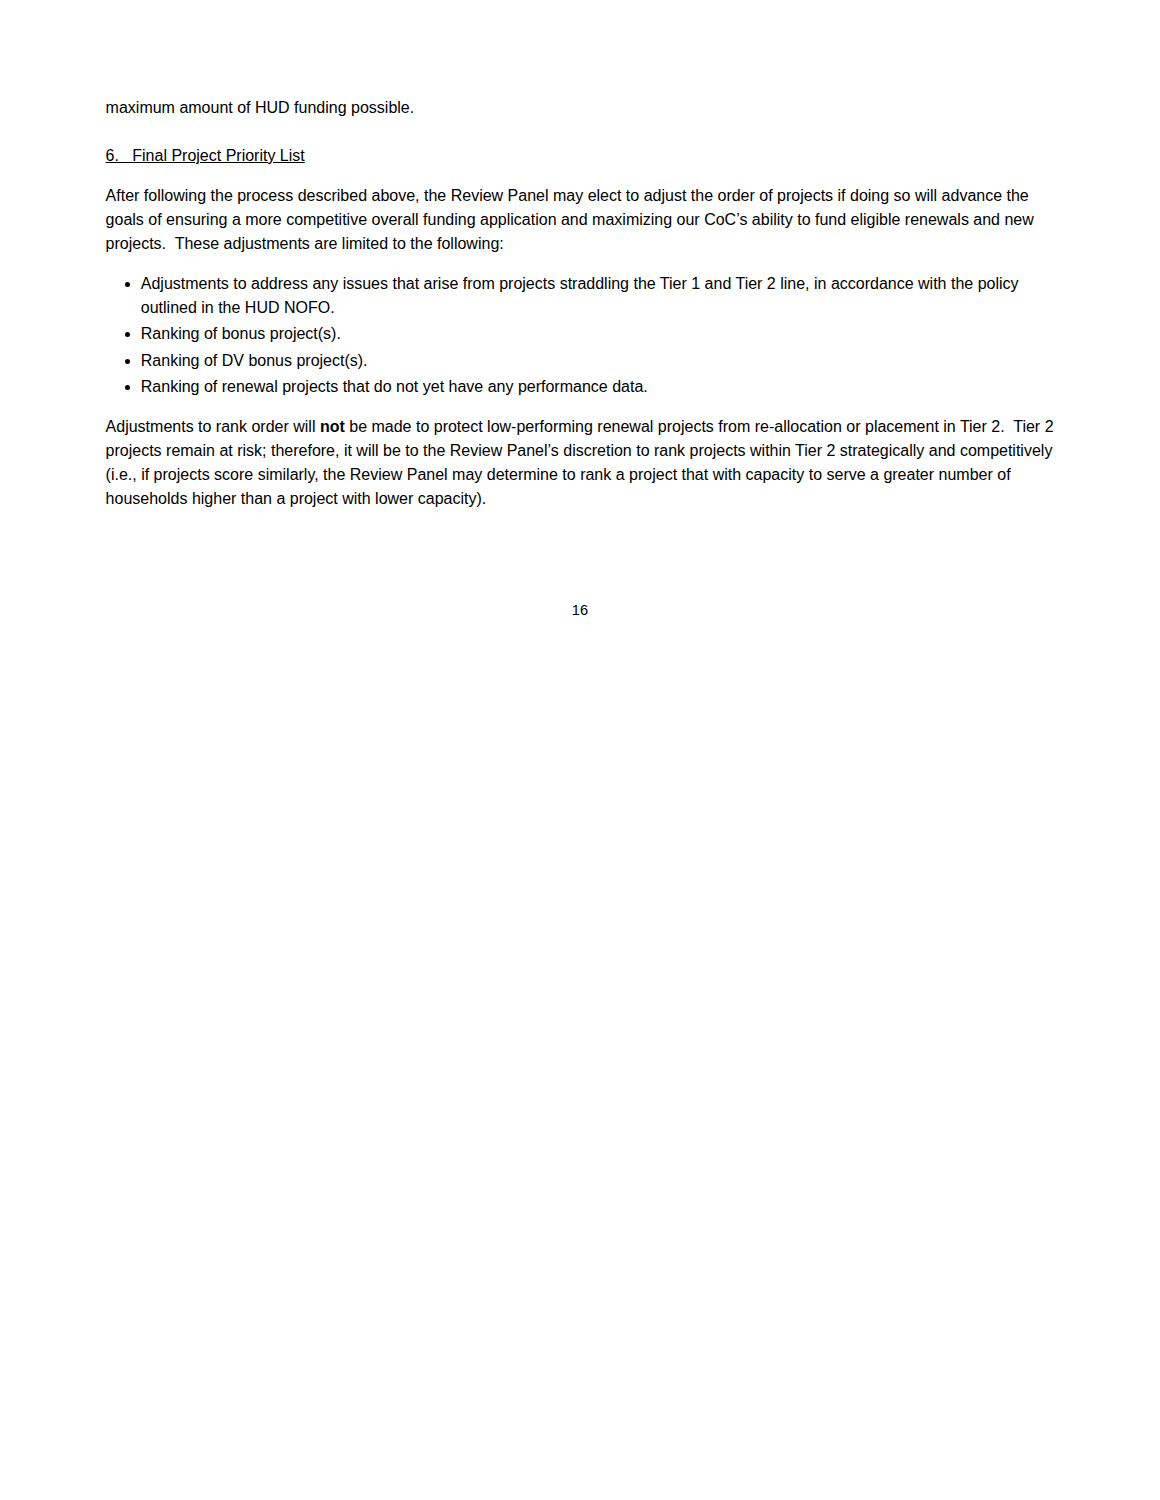maximum amount of HUD funding possible.
6. Final Project Priority List
After following the process described above, the Review Panel may elect to adjust the order of projects if doing so will advance the goals of ensuring a more competitive overall funding application and maximizing our CoC’s ability to fund eligible renewals and new projects. These adjustments are limited to the following:
Adjustments to address any issues that arise from projects straddling the Tier 1 and Tier 2 line, in accordance with the policy outlined in the HUD NOFO.
Ranking of bonus project(s).
Ranking of DV bonus project(s).
Ranking of renewal projects that do not yet have any performance data.
Adjustments to rank order will not be made to protect low-performing renewal projects from re-allocation or placement in Tier 2. Tier 2 projects remain at risk; therefore, it will be to the Review Panel’s discretion to rank projects within Tier 2 strategically and competitively (i.e., if projects score similarly, the Review Panel may determine to rank a project that with capacity to serve a greater number of households higher than a project with lower capacity).
16